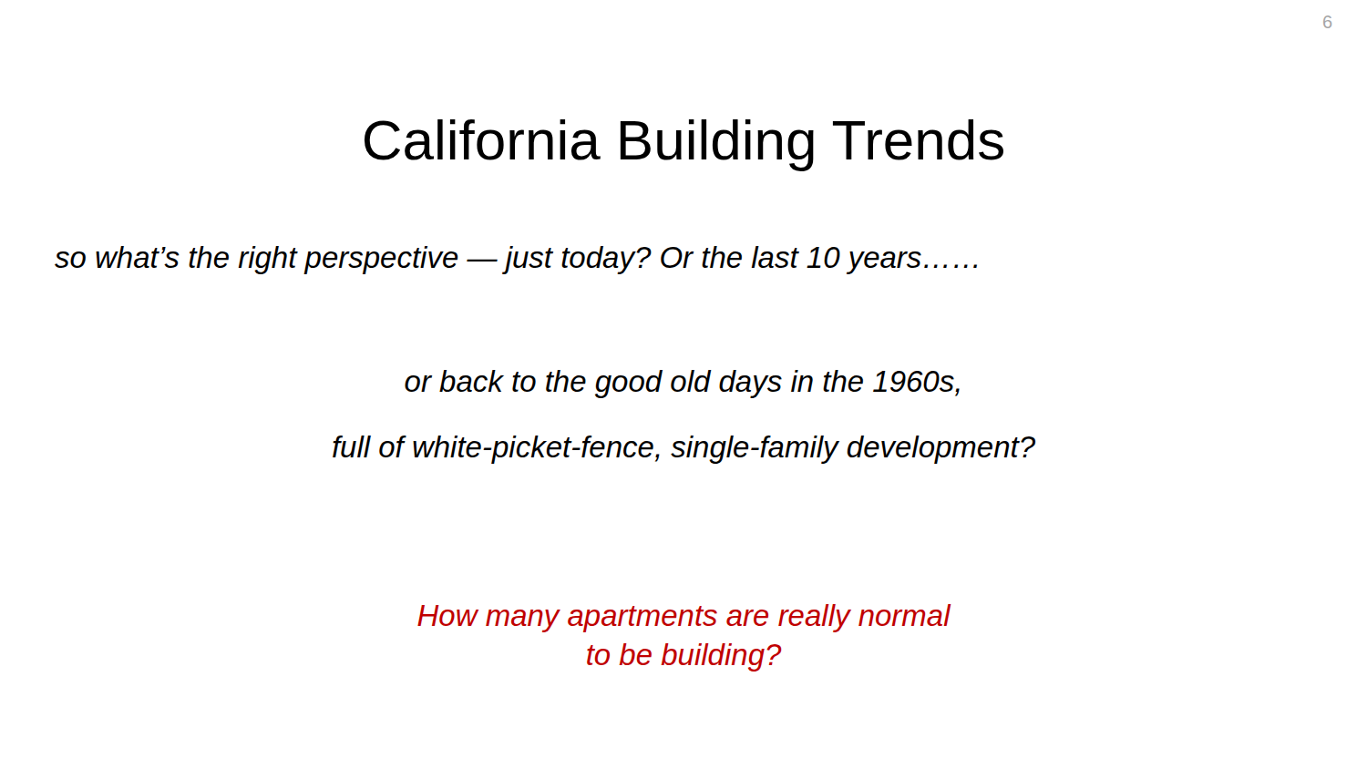6
California Building Trends
so what’s the right perspective — just today? Or the last 10 years……
or back to the good old days in the 1960s,
full of white-picket-fence, single-family development?
How many apartments are really normal
to be building?